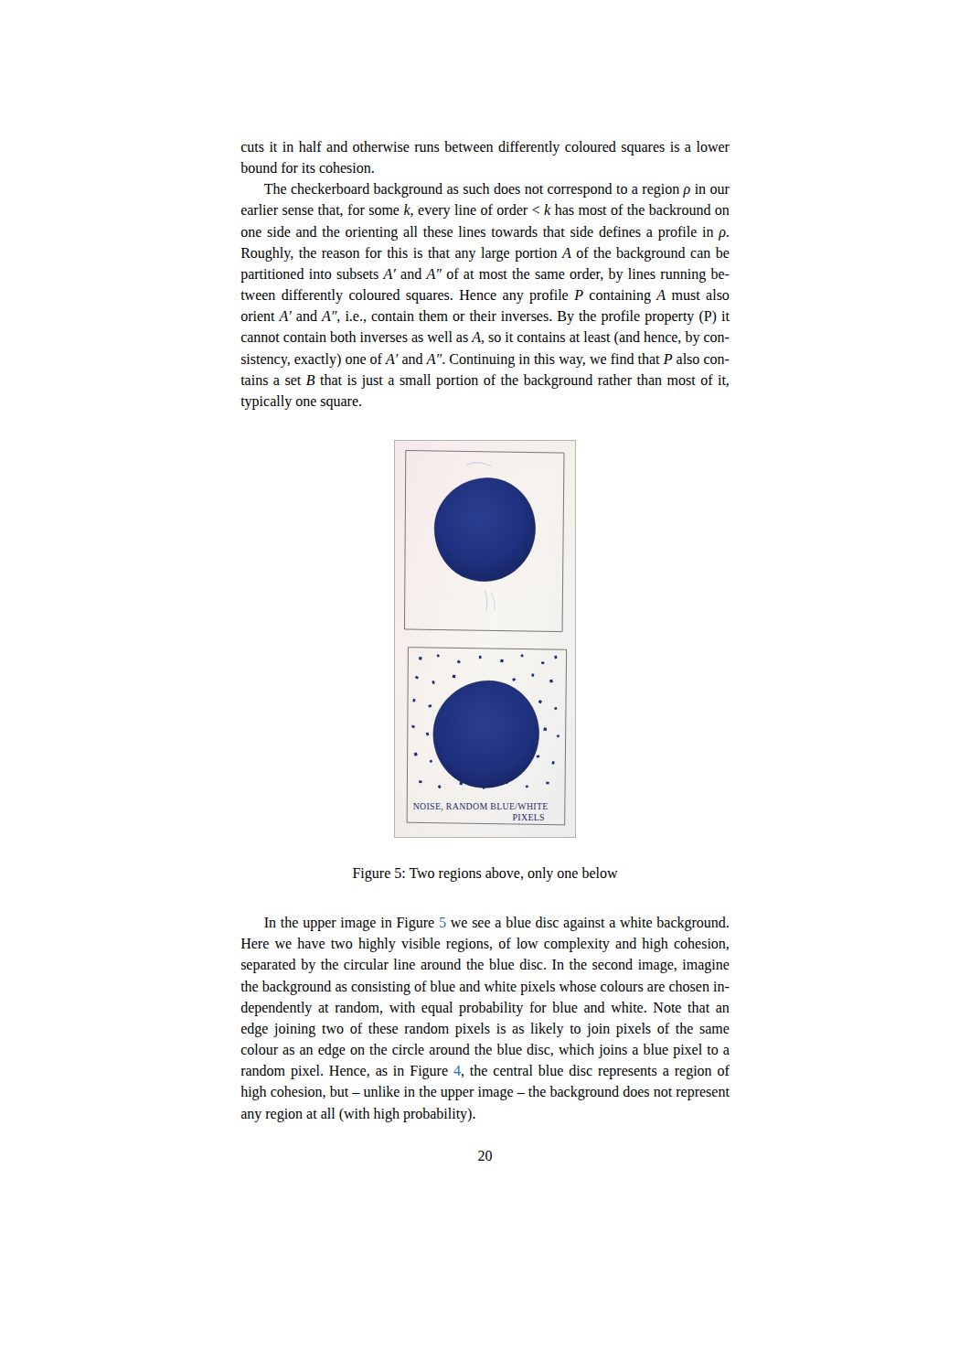cuts it in half and otherwise runs between differently coloured squares is a lower bound for its cohesion.
The checkerboard background as such does not correspond to a region ρ in our earlier sense that, for some k, every line of order < k has most of the backround on one side and the orienting all these lines towards that side defines a profile in ρ. Roughly, the reason for this is that any large portion A of the background can be partitioned into subsets A′ and A″ of at most the same order, by lines running between differently coloured squares. Hence any profile P containing A must also orient A′ and A″, i.e., contain them or their inverses. By the profile property (P) it cannot contain both inverses as well as A, so it contains at least (and hence, by consistency, exactly) one of A′ and A″. Continuing in this way, we find that P also contains a set B that is just a small portion of the background rather than most of it, typically one square.
NOISE, RANDOM BLUE/WHITE PIXELS
Figure 5: Two regions above, only one below
In the upper image in Figure 5 we see a blue disc against a white background. Here we have two highly visible regions, of low complexity and high cohesion, separated by the circular line around the blue disc. In the second image, imagine the background as consisting of blue and white pixels whose colours are chosen independently at random, with equal probability for blue and white. Note that an edge joining two of these random pixels is as likely to join pixels of the same colour as an edge on the circle around the blue disc, which joins a blue pixel to a random pixel. Hence, as in Figure 4, the central blue disc represents a region of high cohesion, but – unlike in the upper image – the background does not represent any region at all (with high probability).
20